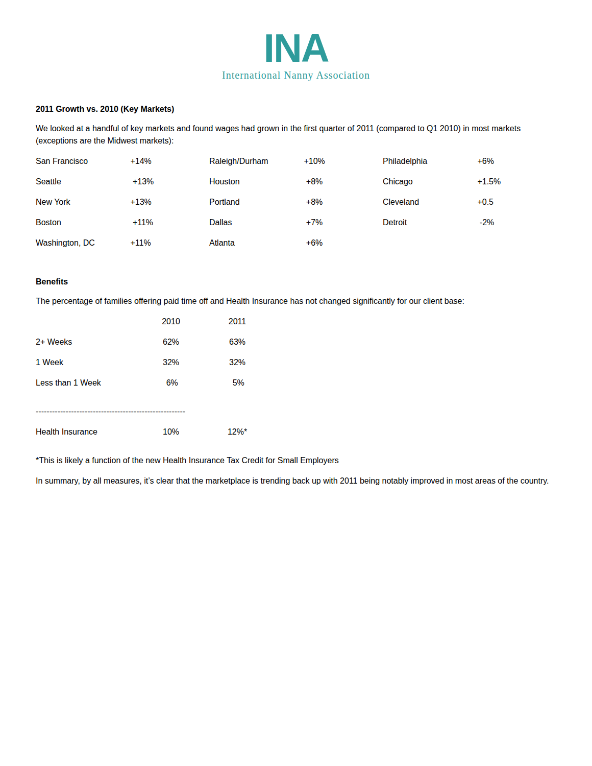INA
International Nanny Association
2011 Growth vs. 2010 (Key Markets)
We looked at a handful of key markets and found wages had grown in the first quarter of 2011 (compared to Q1 2010) in most markets (exceptions are the Midwest markets):
| San Francisco | +14% | Raleigh/Durham | +10% | Philadelphia | +6% |
| Seattle | +13% | Houston | +8% | Chicago | +1.5% |
| New York | +13% | Portland | +8% | Cleveland | +0.5 |
| Boston | +11% | Dallas | +7% | Detroit | -2% |
| Washington, DC | +11% | Atlanta | +6% | | |
Benefits
The percentage of families offering paid time off and Health Insurance has not changed significantly for our client base:
| | 2010 | 2011 |
| 2+ Weeks | 62% | 63% |
| 1 Week | 32% | 32% |
| Less than 1 Week | 6% | 5% |
-------------------------------------------------------
| Health Insurance | 10% | 12%* |
*This is likely a function of the new Health Insurance Tax Credit for Small Employers
In summary, by all measures, it’s clear that the marketplace is trending back up with 2011 being notably improved in most areas of the country.